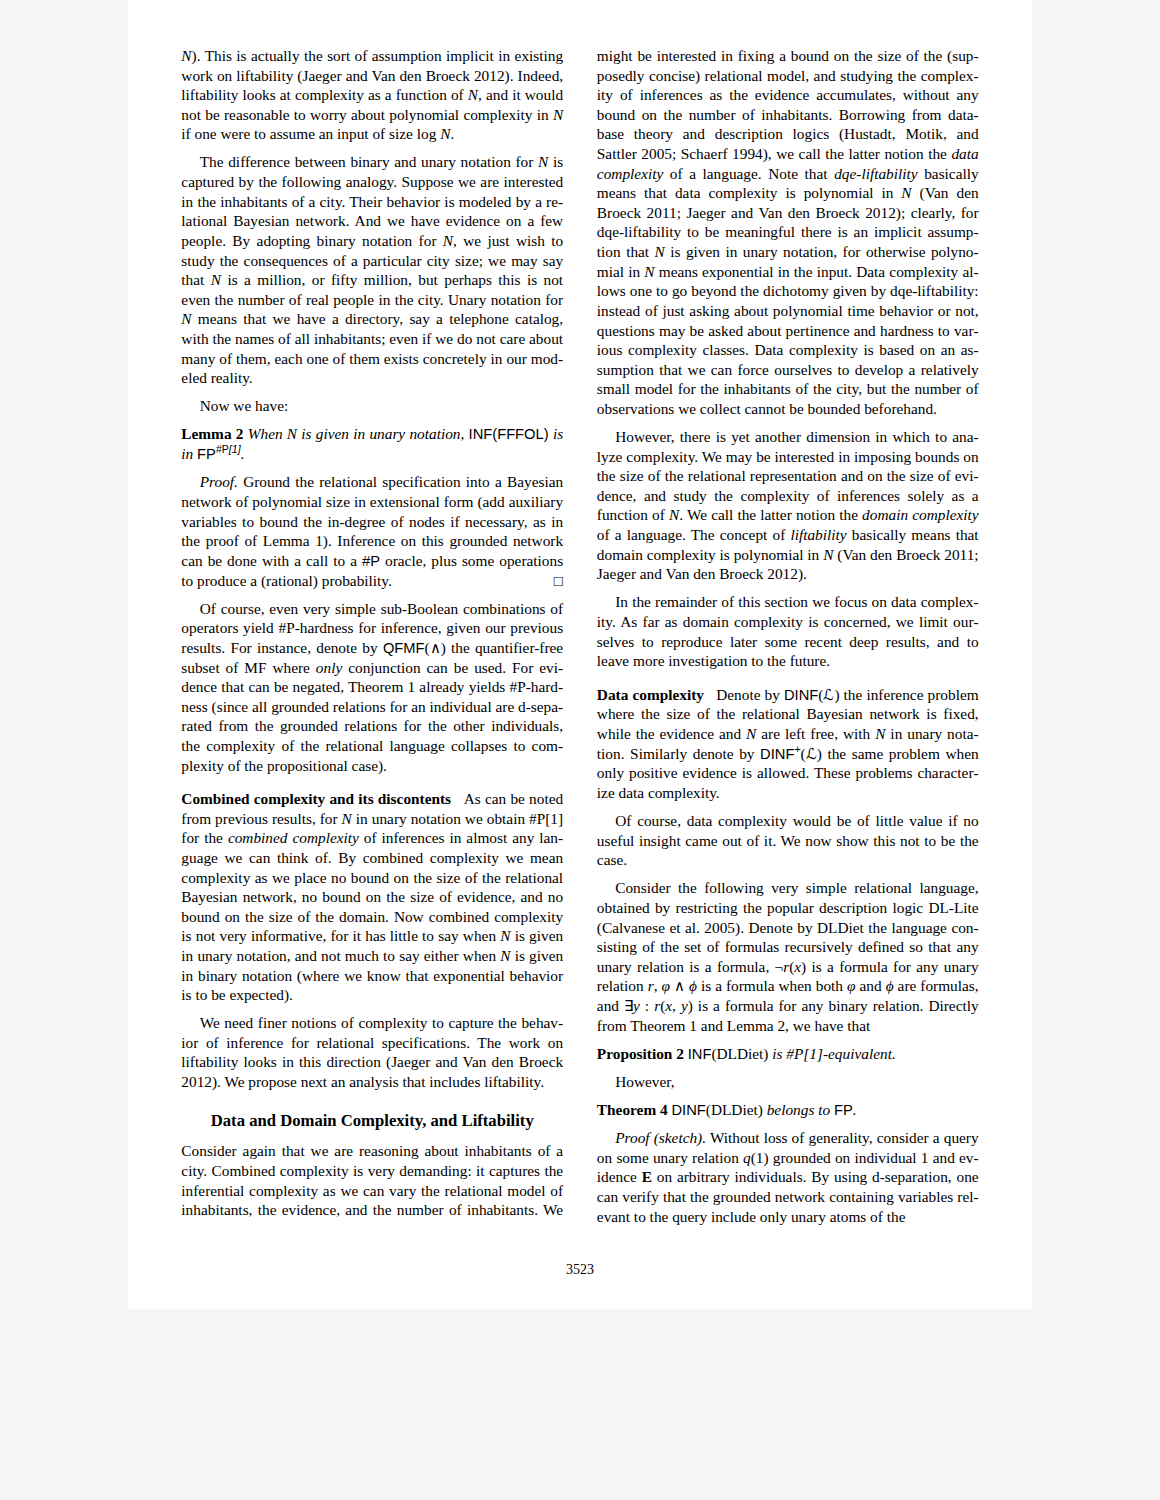N). This is actually the sort of assumption implicit in existing work on liftability (Jaeger and Van den Broeck 2012). Indeed, liftability looks at complexity as a function of N, and it would not be reasonable to worry about polynomial complexity in N if one were to assume an input of size log N.
The difference between binary and unary notation for N is captured by the following analogy. Suppose we are interested in the inhabitants of a city. Their behavior is modeled by a relational Bayesian network. And we have evidence on a few people. By adopting binary notation for N, we just wish to study the consequences of a particular city size; we may say that N is a million, or fifty million, but perhaps this is not even the number of real people in the city. Unary notation for N means that we have a directory, say a telephone catalog, with the names of all inhabitants; even if we do not care about many of them, each one of them exists concretely in our modeled reality.
Now we have:
Lemma 2 When N is given in unary notation, INF(FFFOL) is in FP#P[1].
Proof. Ground the relational specification into a Bayesian network of polynomial size in extensional form (add auxiliary variables to bound the in-degree of nodes if necessary, as in the proof of Lemma 1). Inference on this grounded network can be done with a call to a #P oracle, plus some operations to produce a (rational) probability. □
Of course, even very simple sub-Boolean combinations of operators yield #P-hardness for inference, given our previous results. For instance, denote by QFMF(∧) the quantifier-free subset of MF where only conjunction can be used. For evidence that can be negated, Theorem 1 already yields #P-hardness (since all grounded relations for an individual are d-separated from the grounded relations for the other individuals, the complexity of the relational language collapses to complexity of the propositional case).
Combined complexity and its discontents As can be noted from previous results, for N in unary notation we obtain #P[1] for the combined complexity of inferences in almost any language we can think of. By combined complexity we mean complexity as we place no bound on the size of the relational Bayesian network, no bound on the size of evidence, and no bound on the size of the domain. Now combined complexity is not very informative, for it has little to say when N is given in unary notation, and not much to say either when N is given in binary notation (where we know that exponential behavior is to be expected).
We need finer notions of complexity to capture the behavior of inference for relational specifications. The work on liftability looks in this direction (Jaeger and Van den Broeck 2012). We propose next an analysis that includes liftability.
Data and Domain Complexity, and Liftability
Consider again that we are reasoning about inhabitants of a city. Combined complexity is very demanding: it captures the inferential complexity as we can vary the relational model of inhabitants, the evidence, and the number of inhabitants. We might be interested in fixing a bound on the size of the (supposedly concise) relational model, and studying the complexity of inferences as the evidence accumulates, without any bound on the number of inhabitants. Borrowing from database theory and description logics (Hustadt, Motik, and Sattler 2005; Schaerf 1994), we call the latter notion the data complexity of a language. Note that dqe-liftability basically means that data complexity is polynomial in N (Van den Broeck 2011; Jaeger and Van den Broeck 2012); clearly, for dqe-liftability to be meaningful there is an implicit assumption that N is given in unary notation, for otherwise polynomial in N means exponential in the input. Data complexity allows one to go beyond the dichotomy given by dqe-liftability: instead of just asking about polynomial time behavior or not, questions may be asked about pertinence and hardness to various complexity classes. Data complexity is based on an assumption that we can force ourselves to develop a relatively small model for the inhabitants of the city, but the number of observations we collect cannot be bounded beforehand.
However, there is yet another dimension in which to analyze complexity. We may be interested in imposing bounds on the size of the relational representation and on the size of evidence, and study the complexity of inferences solely as a function of N. We call the latter notion the domain complexity of a language. The concept of liftability basically means that domain complexity is polynomial in N (Van den Broeck 2011; Jaeger and Van den Broeck 2012).
In the remainder of this section we focus on data complexity. As far as domain complexity is concerned, we limit ourselves to reproduce later some recent deep results, and to leave more investigation to the future.
Data complexity Denote by DINF(ℒ) the inference problem where the size of the relational Bayesian network is fixed, while the evidence and N are left free, with N in unary notation. Similarly denote by DINF+(ℒ) the same problem when only positive evidence is allowed. These problems characterize data complexity.
Of course, data complexity would be of little value if no useful insight came out of it. We now show this not to be the case.
Consider the following very simple relational language, obtained by restricting the popular description logic DL-Lite (Calvanese et al. 2005). Denote by DLDiet the language consisting of the set of formulas recursively defined so that any unary relation is a formula, ¬r(x) is a formula for any unary relation r, φ ∧ ϕ is a formula when both φ and ϕ are formulas, and ∃y : r(x, y) is a formula for any binary relation. Directly from Theorem 1 and Lemma 2, we have that
Proposition 2 INF(DLDiet) is #P[1]-equivalent.
However,
Theorem 4 DINF(DLDiet) belongs to FP.
Proof (sketch). Without loss of generality, consider a query on some unary relation q(1) grounded on individual 1 and evidence E on arbitrary individuals. By using d-separation, one can verify that the grounded network containing variables relevant to the query include only unary atoms of the
3523